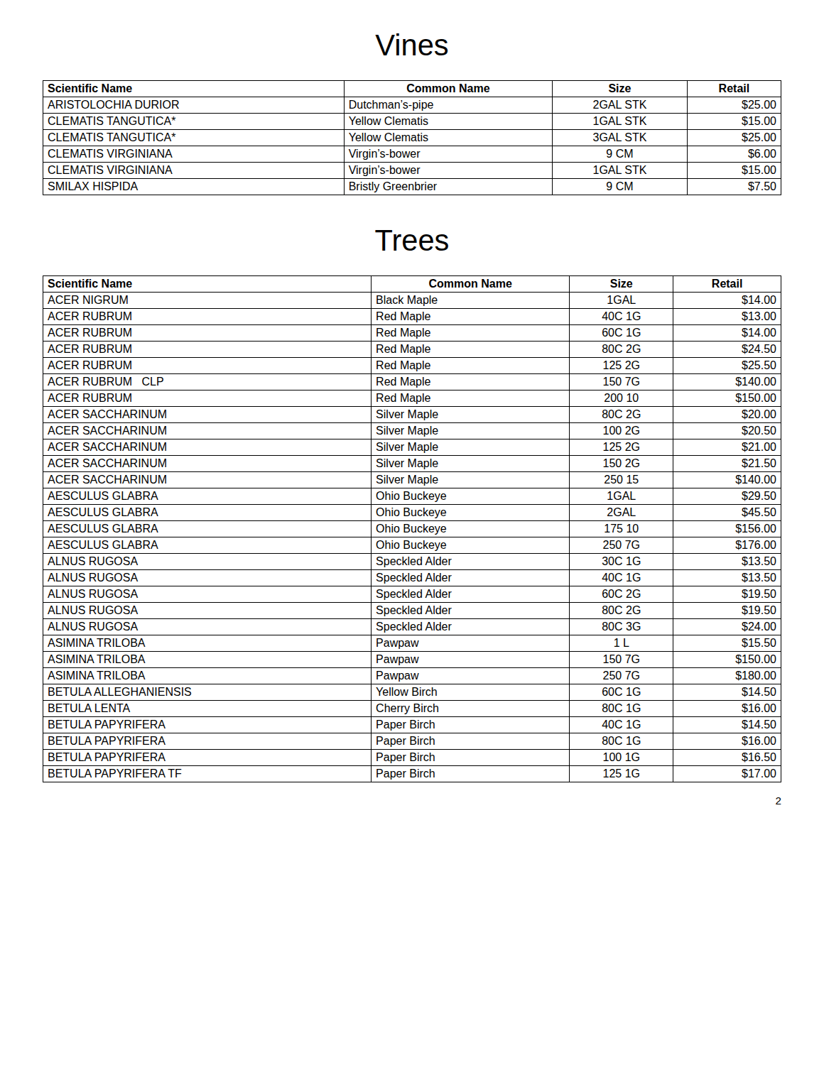Vines
| Scientific Name | Common Name | Size | Retail |
| --- | --- | --- | --- |
| ARISTOLOCHIA DURIOR | Dutchman’s-pipe | 2GAL STK | $25.00 |
| CLEMATIS TANGUTICA* | Yellow Clematis | 1GAL STK | $15.00 |
| CLEMATIS TANGUTICA* | Yellow Clematis | 3GAL STK | $25.00 |
| CLEMATIS VIRGINIANA | Virgin’s-bower | 9 CM | $6.00 |
| CLEMATIS VIRGINIANA | Virgin’s-bower | 1GAL STK | $15.00 |
| SMILAX HISPIDA | Bristly Greenbrier | 9 CM | $7.50 |
Trees
| Scientific Name | Common Name | Size | Retail |
| --- | --- | --- | --- |
| ACER NIGRUM | Black Maple | 1GAL | $14.00 |
| ACER RUBRUM | Red Maple | 40C 1G | $13.00 |
| ACER RUBRUM | Red Maple | 60C 1G | $14.00 |
| ACER RUBRUM | Red Maple | 80C 2G | $24.50 |
| ACER RUBRUM | Red Maple | 125 2G | $25.50 |
| ACER RUBRUM CLP | Red Maple | 150 7G | $140.00 |
| ACER RUBRUM | Red Maple | 200 10 | $150.00 |
| ACER SACCHARINUM | Silver Maple | 80C 2G | $20.00 |
| ACER SACCHARINUM | Silver Maple | 100 2G | $20.50 |
| ACER SACCHARINUM | Silver Maple | 125 2G | $21.00 |
| ACER SACCHARINUM | Silver Maple | 150 2G | $21.50 |
| ACER SACCHARINUM | Silver Maple | 250 15 | $140.00 |
| AESCULUS GLABRA | Ohio Buckeye | 1GAL | $29.50 |
| AESCULUS GLABRA | Ohio Buckeye | 2GAL | $45.50 |
| AESCULUS GLABRA | Ohio Buckeye | 175 10 | $156.00 |
| AESCULUS GLABRA | Ohio Buckeye | 250 7G | $176.00 |
| ALNUS RUGOSA | Speckled Alder | 30C 1G | $13.50 |
| ALNUS RUGOSA | Speckled Alder | 40C 1G | $13.50 |
| ALNUS RUGOSA | Speckled Alder | 60C 2G | $19.50 |
| ALNUS RUGOSA | Speckled Alder | 80C 2G | $19.50 |
| ALNUS RUGOSA | Speckled Alder | 80C 3G | $24.00 |
| ASIMINA TRILOBA | Pawpaw | 1 L | $15.50 |
| ASIMINA TRILOBA | Pawpaw | 150 7G | $150.00 |
| ASIMINA TRILOBA | Pawpaw | 250 7G | $180.00 |
| BETULA ALLEGHANIENSIS | Yellow Birch | 60C 1G | $14.50 |
| BETULA LENTA | Cherry Birch | 80C 1G | $16.00 |
| BETULA PAPYRIFERA | Paper Birch | 40C 1G | $14.50 |
| BETULA PAPYRIFERA | Paper Birch | 80C 1G | $16.00 |
| BETULA PAPYRIFERA | Paper Birch | 100 1G | $16.50 |
| BETULA PAPYRIFERA TF | Paper Birch | 125 1G | $17.00 |
2